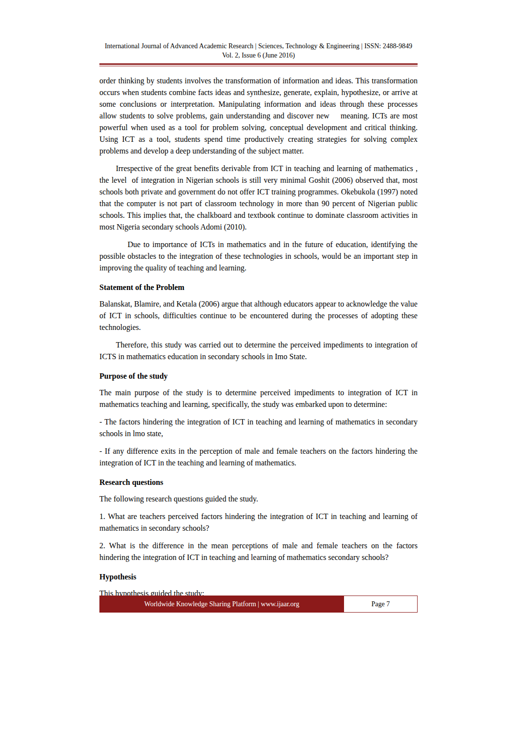International Journal of Advanced Academic Research | Sciences, Technology & Engineering | ISSN: 2488-9849 Vol. 2, Issue 6 (June 2016)
order thinking by students involves the transformation of information and ideas. This transformation occurs when students combine facts ideas and synthesize, generate, explain, hypothesize, or arrive at some conclusions or interpretation. Manipulating information and ideas through these processes allow students to solve problems, gain understanding and discover new meaning. ICTs are most powerful when used as a tool for problem solving, conceptual development and critical thinking. Using ICT as a tool, students spend time productively creating strategies for solving complex problems and develop a deep understanding of the subject matter.
Irrespective of the great benefits derivable from ICT in teaching and learning of mathematics , the level of integration in Nigerian schools is still very minimal Goshit (2006) observed that, most schools both private and government do not offer ICT training programmes. Okebukola (1997) noted that the computer is not part of classroom technology in more than 90 percent of Nigerian public schools. This implies that, the chalkboard and textbook continue to dominate classroom activities in most Nigeria secondary schools Adomi (2010).
Due to importance of ICTs in mathematics and in the future of education, identifying the possible obstacles to the integration of these technologies in schools, would be an important step in improving the quality of teaching and learning.
Statement of the Problem
Balanskat, Blamire, and Ketala (2006) argue that although educators appear to acknowledge the value of ICT in schools, difficulties continue to be encountered during the processes of adopting these technologies.
Therefore, this study was carried out to determine the perceived impediments to integration of ICTS in mathematics education in secondary schools in Imo State.
Purpose of the study
The main purpose of the study is to determine perceived impediments to integration of ICT in mathematics teaching and learning, specifically, the study was embarked upon to determine:
- The factors hindering the integration of ICT in teaching and learning of mathematics in secondary schools in lmo state,
- If any difference exits in the perception of male and female teachers on the factors hindering the integration of ICT in the teaching and learning of mathematics.
Research questions
The following research questions guided the study.
1. What are teachers perceived factors hindering the integration of ICT in teaching and learning of mathematics in secondary schools?
2. What is the difference in the mean perceptions of male and female teachers on the factors hindering the integration of ICT in teaching and learning of mathematics secondary schools?
Hypothesis
This hypothesis guided the study;
Worldwide Knowledge Sharing Platform | www.ijaar.org
Page 7